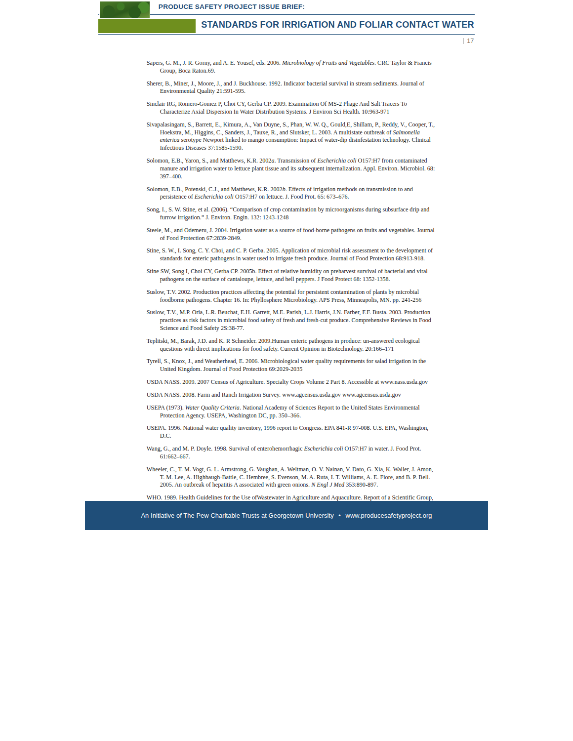Produce Safety Project Issue Brief:
Standards for Irrigation and Foliar Contact Water
17
Sapers, G. M., J. R. Gorny, and A. E. Yousef, eds. 2006. Microbiology of Fruits and Vegetables. CRC Taylor & Francis Group, Boca Raton.69.
Sherer, B., Miner, J., Moore, J., and J. Buckhouse. 1992. Indicator bacterial survival in stream sediments. Journal of Environmental Quality 21:591-595.
Sinclair RG, Romero-Gomez P, Choi CY, Gerba CP. 2009. Examination Of MS-2 Phage And Salt Tracers To Characterize Axial Dispersion In Water Distribution Systems. J Environ Sci Health. 10:963-971
Sivapalasingam, S., Barrett, E., Kimura, A., Van Duyne, S., Phan, W. W. Q., Gould,E, Shillam, P., Reddy, V., Cooper, T., Hoekstra, M., Higgins, C., Sanders, J., Tauxe, R., and Slutsker, L. 2003. A multistate outbreak of Salmonella enterica serotype Newport linked to mango consumption: Impact of water-dip disinfestation technology. Clinical Infectious Diseases 37:1585-1590.
Solomon, E.B., Yaron, S., and Matthews, K.R. 2002a. Transmission of Escherichia coli O157:H7 from contaminated manure and irrigation water to lettuce plant tissue and its subsequent internalization. Appl. Environ. Microbiol. 68: 397–400.
Solomon, E.B., Potenski, C.J., and Matthews, K.R. 2002b. Effects of irrigation methods on transmission to and persistence of Escherichia coli O157:H7 on lettuce. J. Food Prot. 65: 673–676.
Song, I., S. W. Stine, et al. (2006). “Comparison of crop contamination by microorganisms during subsurface drip and furrow irrigation.” J. Environ. Engin. 132: 1243-1248
Steele, M., and Odemeru, J. 2004. Irrigation water as a source of food-borne pathogens on fruits and vegetables. Journal of Food Protection 67:2839-2849.
Stine, S. W., I. Song, C. Y. Choi, and C. P. Gerba. 2005. Application of microbial risk assessment to the development of standards for enteric pathogens in water used to irrigate fresh produce. Journal of Food Protection 68:913-918.
Stine SW, Song I, Choi CY, Gerba CP. 2005b. Effect of relative humidity on preharvest survival of bacterial and viral pathogens on the surface of cantaloupe, lettuce, and bell peppers. J Food Protect 68: 1352-1358.
Suslow, T.V. 2002. Production practices affecting the potential for persistent contamination of plants by microbial foodborne pathogens. Chapter 16. In: Phyllosphere Microbiology. APS Press, Minneapolis, MN. pp. 241-256
Suslow, T.V., M.P. Oria, L.R. Beuchat, E.H. Garrett, M.E. Parish, L.J. Harris, J.N. Farber, F.F. Busta. 2003. Production practices as risk factors in microbial food safety of fresh and fresh-cut produce. Comprehensive Reviews in Food Science and Food Safety 2S:38-77.
Teplitski, M., Barak, J.D. and K. R Schneider. 2009.Human enteric pathogens in produce: un-answered ecological questions with direct implications for food safety. Current Opinion in Biotechnology. 20:166–171
Tyrell, S., Knox, J., and Weatherhead, E. 2006. Microbiological water quality requirements for salad irrigation in the United Kingdom. Journal of Food Protection 69:2029-2035
USDA NASS. 2009. 2007 Census of Agriculture. Specialty Crops Volume 2 Part 8. Accessible at www.nass.usda.gov
USDA NASS. 2008. Farm and Ranch Irrigation Survey. www.agcensus.usda.gov www.agcensus.usda.gov
USEPA (1973). Water Quality Criteria. National Academy of Sciences Report to the United States Environmental Protection Agency. USEPA, Washington DC, pp. 350–366.
USEPA. 1996. National water quality inventory, 1996 report to Congress. EPA 841-R 97-008. U.S. EPA, Washington, D.C.
Wang, G., and M. P. Doyle. 1998. Survival of enterohemorrhagic Escherichia coli O157:H7 in water. J. Food Prot. 61:662–667.
Wheeler, C., T. M. Vogt, G. L. Armstrong, G. Vaughan, A. Weltman, O. V. Nainan, V. Dato, G. Xia, K. Waller, J. Amon, T. M. Lee, A. Highbaugh-Battle, C. Hembree, S. Evenson, M. A. Ruta, I. T. Williams, A. E. Fiore, and B. P. Bell. 2005. An outbreak of hepatitis A associated with green onions. N Engl J Med 353:890-897.
WHO. 1989. Health Guidelines for the Use ofWastewater in Agriculture and Aquaculture. Report of a Scientific Group, Technical Report Series 778. World Health Organization: Geneva; 74 pp
Winfield, M. D., and E. A. Groisman. 2003. Role of Nonhost Environments in the Lifestyles of Salmonella and Escherichia coli, 69:3687-3694.
An Initiative of The Pew Charitable Trusts at Georgetown University • www.producesafetyproject.org